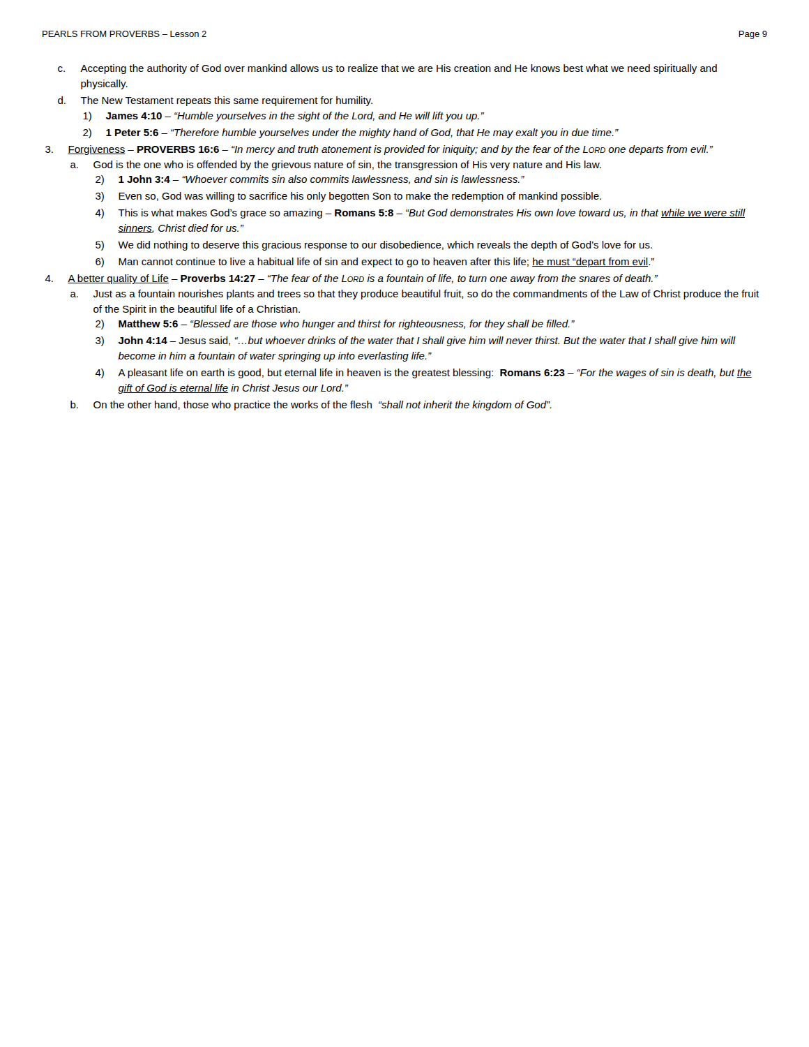PEARLS FROM PROVERBS – Lesson 2 Page 9
c. Accepting the authority of God over mankind allows us to realize that we are His creation and He knows best what we need spiritually and physically.
d. The New Testament repeats this same requirement for humility.
1) James 4:10 – “Humble yourselves in the sight of the Lord, and He will lift you up.”
2) 1 Peter 5:6 – “Therefore humble yourselves under the mighty hand of God, that He may exalt you in due time.”
3. Forgiveness – PROVERBS 16:6 – “In mercy and truth atonement is provided for iniquity; and by the fear of the Lord one departs from evil.”
a. God is the one who is offended by the grievous nature of sin, the transgression of His very nature and His law.
2) 1 John 3:4 – “Whoever commits sin also commits lawlessness, and sin is lawlessness.”
3) Even so, God was willing to sacrifice his only begotten Son to make the redemption of mankind possible.
4) This is what makes God’s grace so amazing – Romans 5:8 – “But God demonstrates His own love toward us, in that while we were still sinners, Christ died for us.”
5) We did nothing to deserve this gracious response to our disobedience, which reveals the depth of God’s love for us.
6) Man cannot continue to live a habitual life of sin and expect to go to heaven after this life; he must “depart from evil.”
4. A better quality of Life – Proverbs 14:27 – “The fear of the Lord is a fountain of life, to turn one away from the snares of death.”
a. Just as a fountain nourishes plants and trees so that they produce beautiful fruit, so do the commandments of the Law of Christ produce the fruit of the Spirit in the beautiful life of a Christian.
2) Matthew 5:6 – “Blessed are those who hunger and thirst for righteousness, for they shall be filled.”
3) John 4:14 – Jesus said, “…but whoever drinks of the water that I shall give him will never thirst. But the water that I shall give him will become in him a fountain of water springing up into everlasting life.”
4) A pleasant life on earth is good, but eternal life in heaven is the greatest blessing: Romans 6:23 – “For the wages of sin is death, but the gift of God is eternal life in Christ Jesus our Lord.”
b. On the other hand, those who practice the works of the flesh “shall not inherit the kingdom of God”.